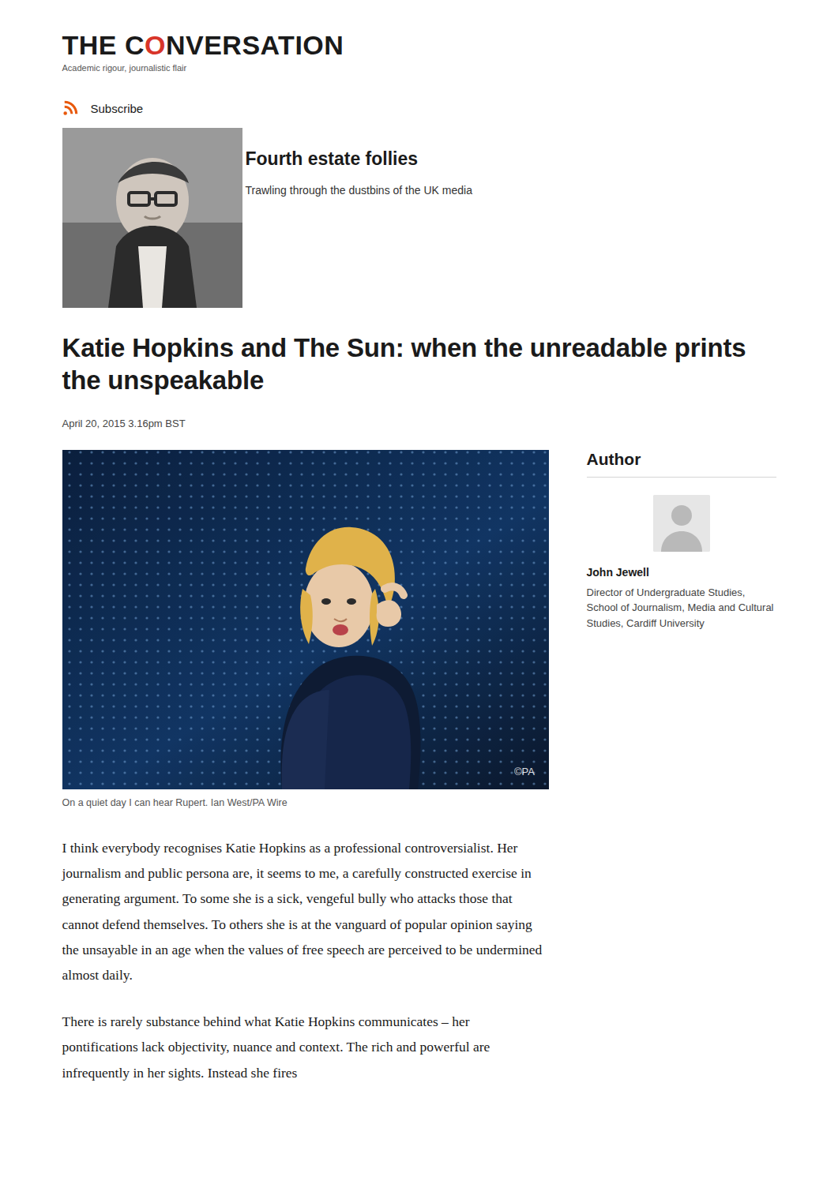THE CONVERSATION
Academic rigour, journalistic flair
Subscribe
Fourth estate follies
Trawling through the dustbins of the UK media
Katie Hopkins and The Sun: when the unreadable prints the unspeakable
April 20, 2015 3.16pm BST
©PA
On a quiet day I can hear Rupert. Ian West/PA Wire
I think everybody recognises Katie Hopkins as a professional controversialist. Her journalism and public persona are, it seems to me, a carefully constructed exercise in generating argument. To some she is a sick, vengeful bully who attacks those that cannot defend themselves. To others she is at the vanguard of popular opinion saying the unsayable in an age when the values of free speech are perceived to be undermined almost daily.
There is rarely substance behind what Katie Hopkins communicates – her pontifications lack objectivity, nuance and context. The rich and powerful are infrequently in her sights. Instead she fires
Author
John Jewell
Director of Undergraduate Studies, School of Journalism, Media and Cultural Studies, Cardiff University